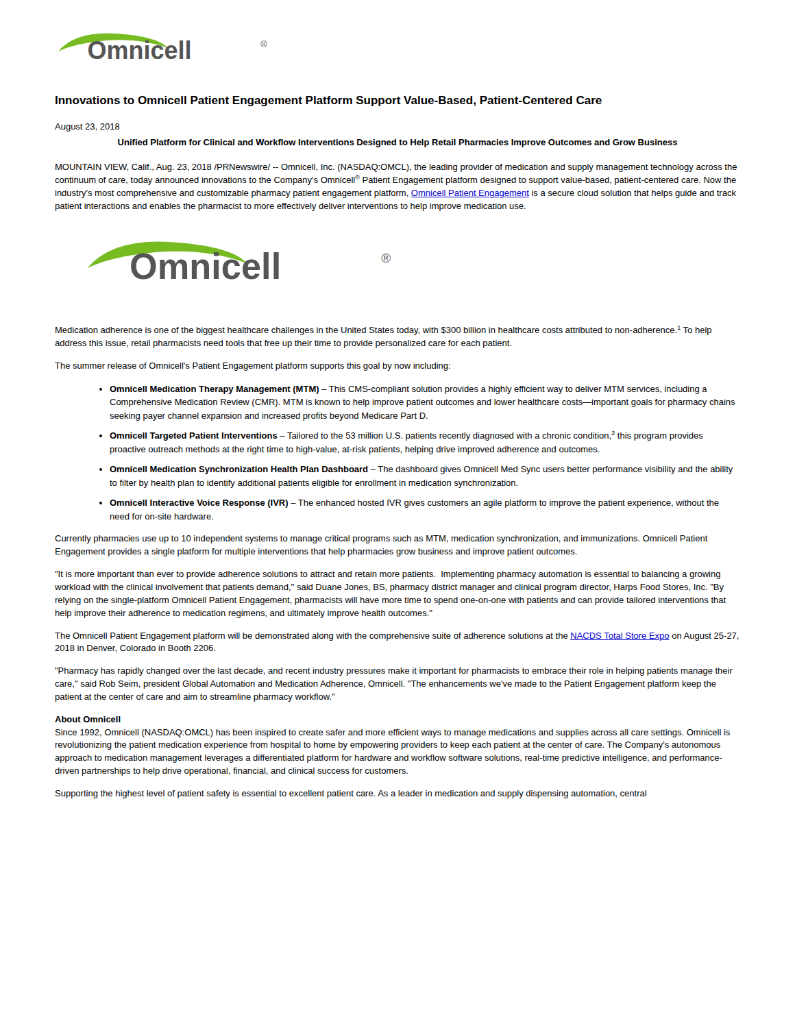Innovations to Omnicell Patient Engagement Platform Support Value-Based, Patient-Centered Care
August 23, 2018
Unified Platform for Clinical and Workflow Interventions Designed to Help Retail Pharmacies Improve Outcomes and Grow Business
MOUNTAIN VIEW, Calif., Aug. 23, 2018 /PRNewswire/ -- Omnicell, Inc. (NASDAQ:OMCL), the leading provider of medication and supply management technology across the continuum of care, today announced innovations to the Company's Omnicell® Patient Engagement platform designed to support value-based, patient-centered care. Now the industry's most comprehensive and customizable pharmacy patient engagement platform, Omnicell Patient Engagement is a secure cloud solution that helps guide and track patient interactions and enables the pharmacist to more effectively deliver interventions to help improve medication use.
Medication adherence is one of the biggest healthcare challenges in the United States today, with $300 billion in healthcare costs attributed to non-adherence.1 To help address this issue, retail pharmacists need tools that free up their time to provide personalized care for each patient.
The summer release of Omnicell's Patient Engagement platform supports this goal by now including:
Omnicell Medication Therapy Management (MTM) – This CMS-compliant solution provides a highly efficient way to deliver MTM services, including a Comprehensive Medication Review (CMR). MTM is known to help improve patient outcomes and lower healthcare costs—important goals for pharmacy chains seeking payer channel expansion and increased profits beyond Medicare Part D.
Omnicell Targeted Patient Interventions – Tailored to the 53 million U.S. patients recently diagnosed with a chronic condition,2 this program provides proactive outreach methods at the right time to high-value, at-risk patients, helping drive improved adherence and outcomes.
Omnicell Medication Synchronization Health Plan Dashboard – The dashboard gives Omnicell Med Sync users better performance visibility and the ability to filter by health plan to identify additional patients eligible for enrollment in medication synchronization.
Omnicell Interactive Voice Response (IVR) – The enhanced hosted IVR gives customers an agile platform to improve the patient experience, without the need for on-site hardware.
Currently pharmacies use up to 10 independent systems to manage critical programs such as MTM, medication synchronization, and immunizations. Omnicell Patient Engagement provides a single platform for multiple interventions that help pharmacies grow business and improve patient outcomes.
"It is more important than ever to provide adherence solutions to attract and retain more patients. Implementing pharmacy automation is essential to balancing a growing workload with the clinical involvement that patients demand," said Duane Jones, BS, pharmacy district manager and clinical program director, Harps Food Stores, Inc. "By relying on the single-platform Omnicell Patient Engagement, pharmacists will have more time to spend one-on-one with patients and can provide tailored interventions that help improve their adherence to medication regimens, and ultimately improve health outcomes."
The Omnicell Patient Engagement platform will be demonstrated along with the comprehensive suite of adherence solutions at the NACDS Total Store Expo on August 25-27, 2018 in Denver, Colorado in Booth 2206.
"Pharmacy has rapidly changed over the last decade, and recent industry pressures make it important for pharmacists to embrace their role in helping patients manage their care," said Rob Seim, president Global Automation and Medication Adherence, Omnicell. "The enhancements we've made to the Patient Engagement platform keep the patient at the center of care and aim to streamline pharmacy workflow."
About Omnicell
Since 1992, Omnicell (NASDAQ:OMCL) has been inspired to create safer and more efficient ways to manage medications and supplies across all care settings. Omnicell is revolutionizing the patient medication experience from hospital to home by empowering providers to keep each patient at the center of care. The Company's autonomous approach to medication management leverages a differentiated platform for hardware and workflow software solutions, real-time predictive intelligence, and performance-driven partnerships to help drive operational, financial, and clinical success for customers.
Supporting the highest level of patient safety is essential to excellent patient care. As a leader in medication and supply dispensing automation, central